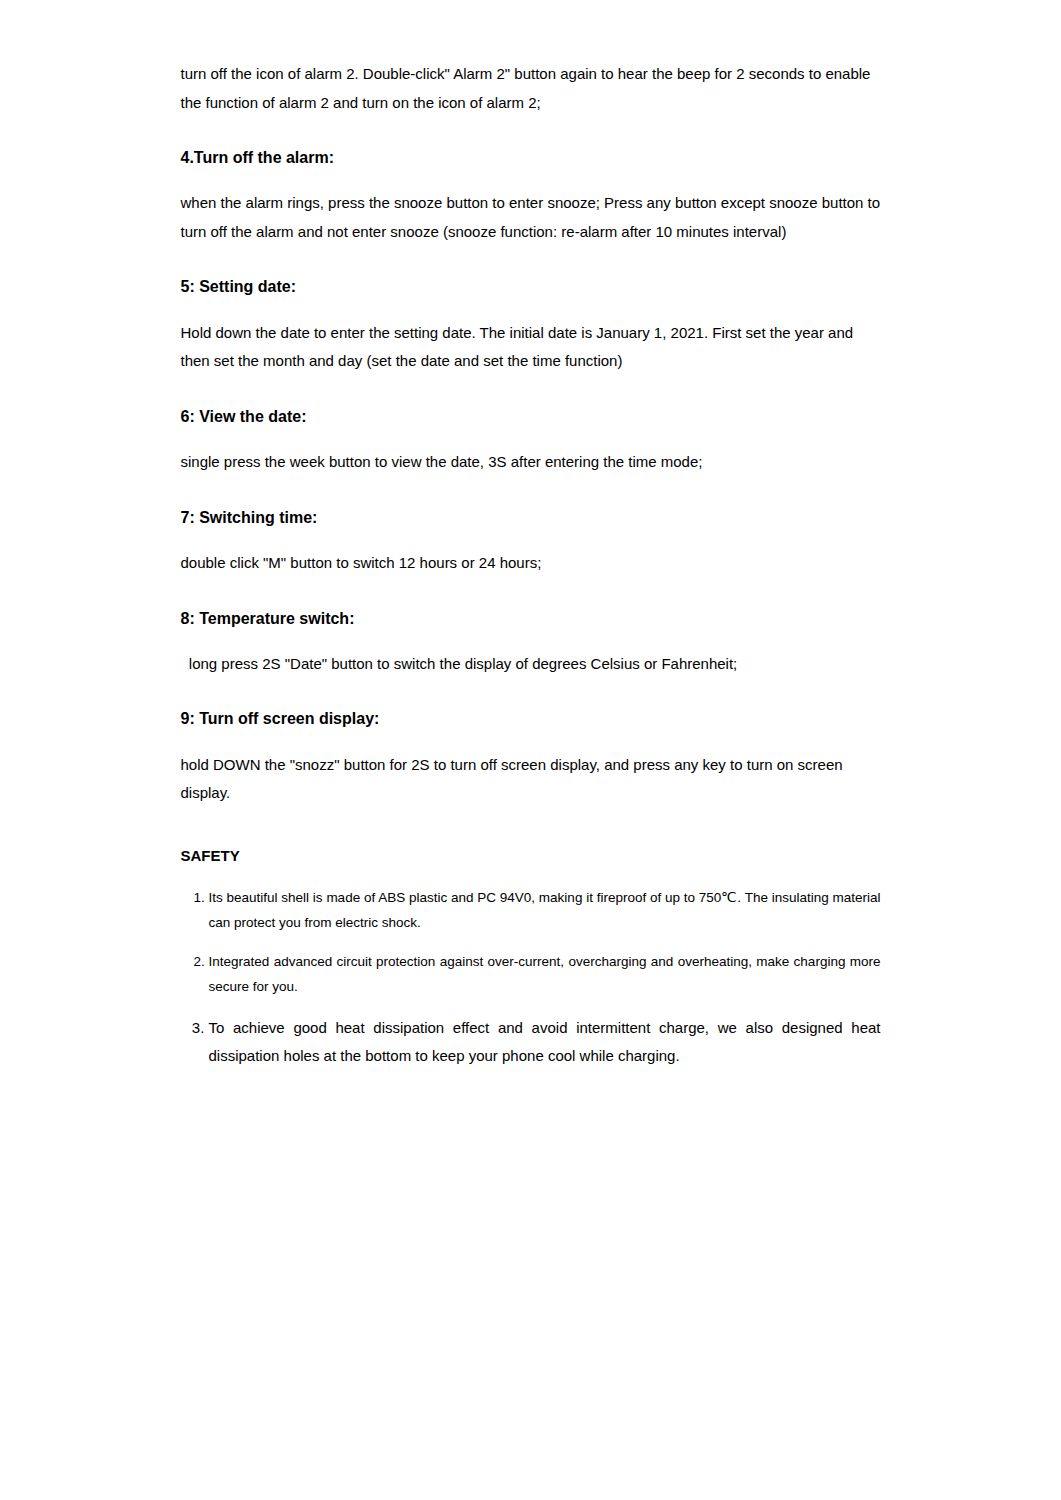turn off the icon of alarm 2. Double-click" Alarm 2" button again to hear the beep for 2 seconds to enable the function of alarm 2 and turn on the icon of alarm 2;
4.Turn off the alarm:
when the alarm rings, press the snooze button to enter snooze; Press any button except snooze button to turn off the alarm and not enter snooze (snooze function: re-alarm after 10 minutes interval)
5: Setting date:
Hold down the date to enter the setting date. The initial date is January 1, 2021. First set the year and then set the month and day (set the date and set the time function)
6: View the date:
single press the week button to view the date, 3S after entering the time mode;
7: Switching time:
double click "M" button to switch 12 hours or 24 hours;
8: Temperature switch:
long press 2S "Date" button to switch the display of degrees Celsius or Fahrenheit;
9: Turn off screen display:
hold DOWN the "snozz" button for 2S to turn off screen display, and press any key to turn on screen display.
SAFETY
Its beautiful shell is made of ABS plastic and PC 94V0, making it fireproof of up to 750℃. The insulating material can protect you from electric shock.
Integrated advanced circuit protection against over-current, overcharging and overheating, make charging more secure for you.
To achieve good heat dissipation effect and avoid intermittent charge, we also designed heat dissipation holes at the bottom to keep your phone cool while charging.